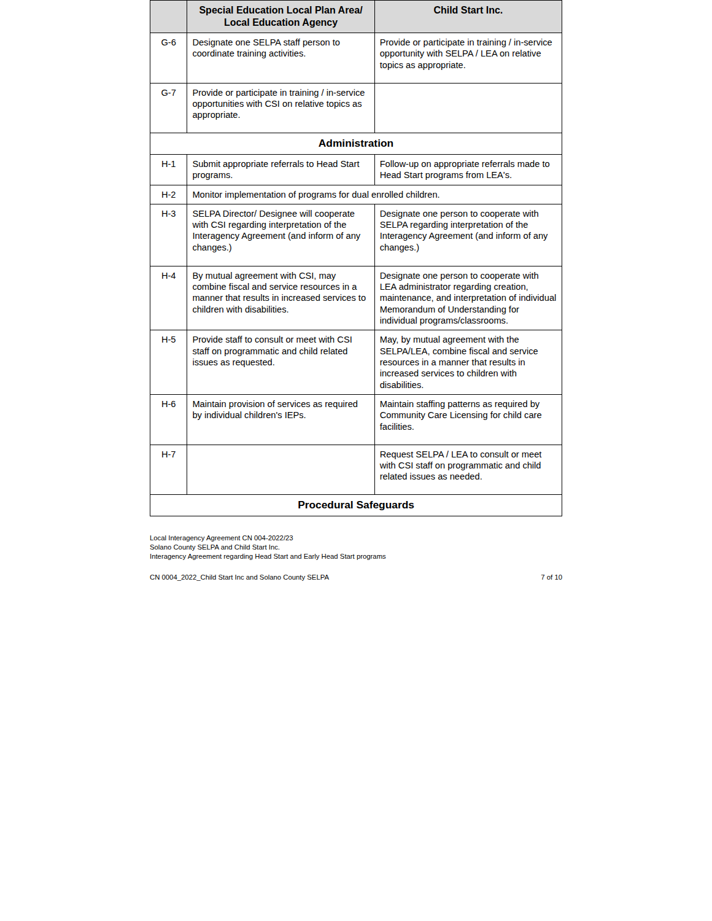| | Special Education Local Plan Area/ Local Education Agency | Child Start Inc. |
| --- | --- | --- |
| G-6 | Designate one SELPA staff person to coordinate training activities. | Provide or participate in training / in-service opportunity with SELPA / LEA on relative topics as appropriate. |
| G-7 | Provide or participate in training / in-service opportunities with CSI on relative topics as appropriate. | |
| Administration |
| H-1 | Submit appropriate referrals to Head Start programs. | Follow-up on appropriate referrals made to Head Start programs from LEA's. |
| H-2 | Monitor implementation of programs for dual enrolled children. |
| H-3 | SELPA Director/ Designee will cooperate with CSI regarding interpretation of the Interagency Agreement (and inform of any changes.) | Designate one person to cooperate with SELPA regarding interpretation of the Interagency Agreement (and inform of any changes.) |
| H-4 | By mutual agreement with CSI, may combine fiscal and service resources in a manner that results in increased services to children with disabilities. | Designate one person to cooperate with LEA administrator regarding creation, maintenance, and interpretation of individual Memorandum of Understanding for individual programs/classrooms. |
| H-5 | Provide staff to consult or meet with CSI staff on programmatic and child related issues as requested. | May, by mutual agreement with the SELPA/LEA, combine fiscal and service resources in a manner that results in increased services to children with disabilities. |
| H-6 | Maintain provision of services as required by individual children's IEPs. | Maintain staffing patterns as required by Community Care Licensing for child care facilities. |
| H-7 | | Request SELPA / LEA to consult or meet with CSI staff on programmatic and child related issues as needed. |
| Procedural Safeguards |
Local Interagency Agreement CN 004-2022/23
Solano County SELPA and Child Start Inc.
Interagency Agreement regarding Head Start and Early Head Start programs
CN 0004_2022_Child Start Inc and Solano County SELPA 7 of 10